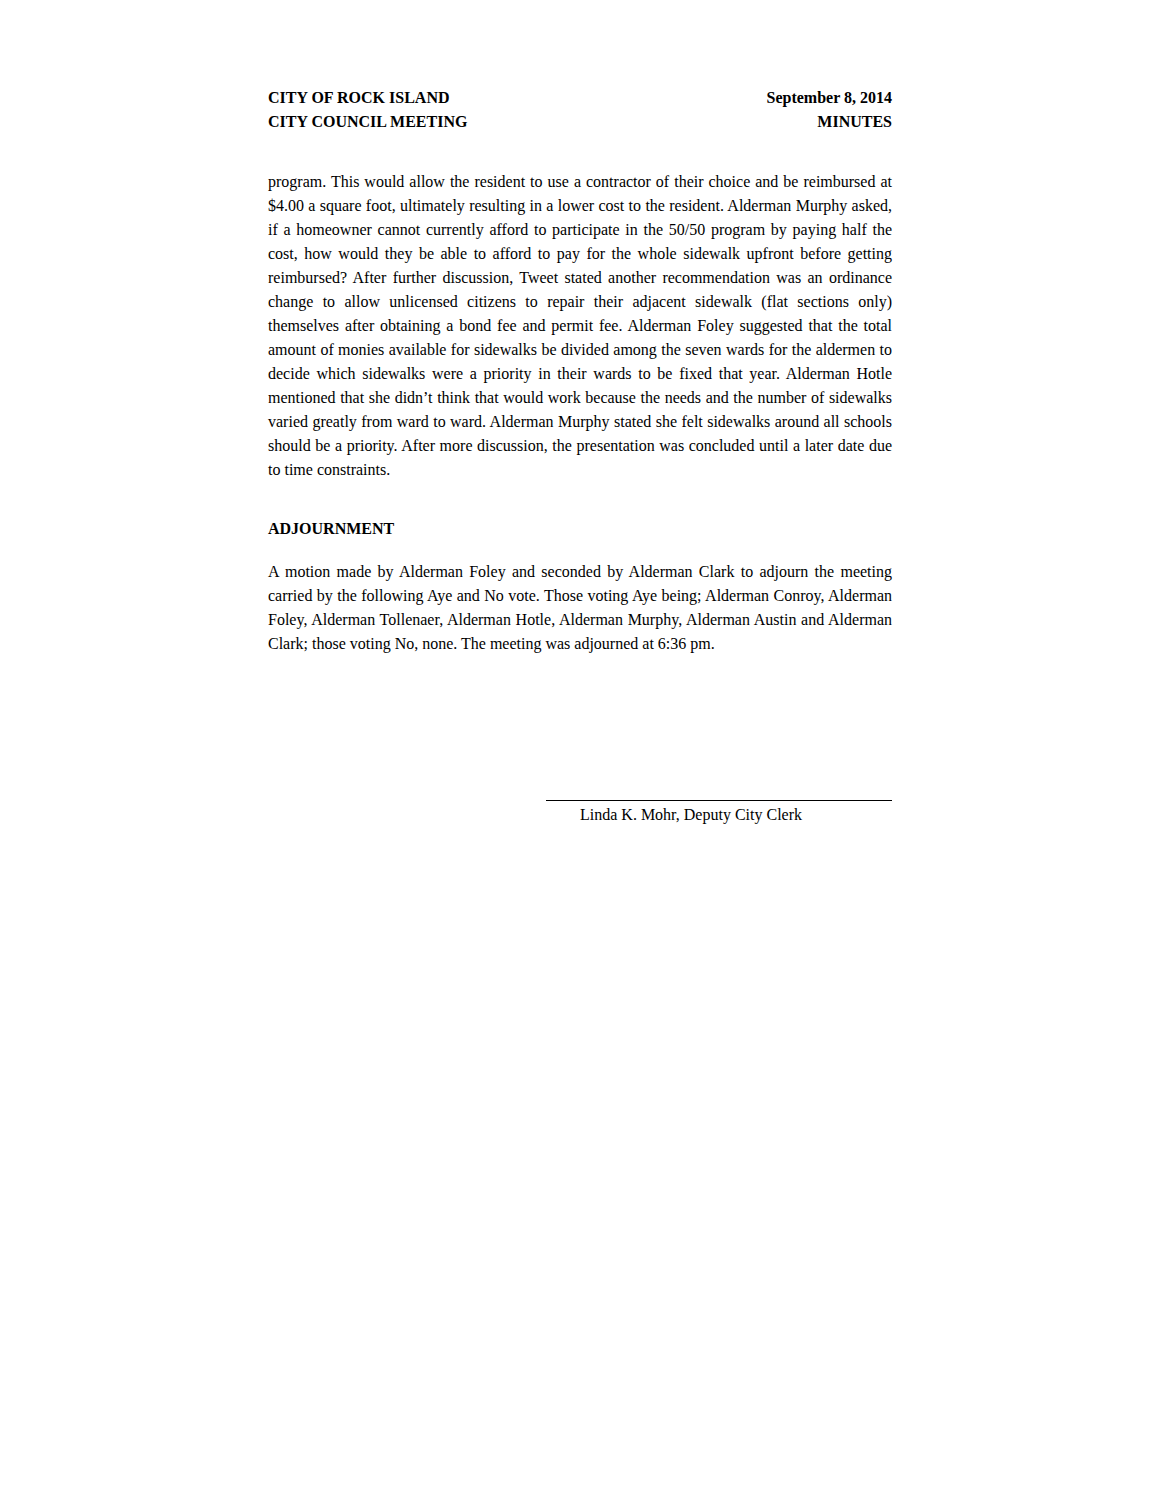CITY OF ROCK ISLAND CITY COUNCIL MEETING
September 8, 2014 MINUTES
program. This would allow the resident to use a contractor of their choice and be reimbursed at $4.00 a square foot, ultimately resulting in a lower cost to the resident. Alderman Murphy asked, if a homeowner cannot currently afford to participate in the 50/50 program by paying half the cost, how would they be able to afford to pay for the whole sidewalk upfront before getting reimbursed? After further discussion, Tweet stated another recommendation was an ordinance change to allow unlicensed citizens to repair their adjacent sidewalk (flat sections only) themselves after obtaining a bond fee and permit fee. Alderman Foley suggested that the total amount of monies available for sidewalks be divided among the seven wards for the aldermen to decide which sidewalks were a priority in their wards to be fixed that year. Alderman Hotle mentioned that she didn’t think that would work because the needs and the number of sidewalks varied greatly from ward to ward. Alderman Murphy stated she felt sidewalks around all schools should be a priority. After more discussion, the presentation was concluded until a later date due to time constraints.
ADJOURNMENT
A motion made by Alderman Foley and seconded by Alderman Clark to adjourn the meeting carried by the following Aye and No vote. Those voting Aye being; Alderman Conroy, Alderman Foley, Alderman Tollenaer, Alderman Hotle, Alderman Murphy, Alderman Austin and Alderman Clark; those voting No, none. The meeting was adjourned at 6:36 pm.
Linda K. Mohr, Deputy City Clerk